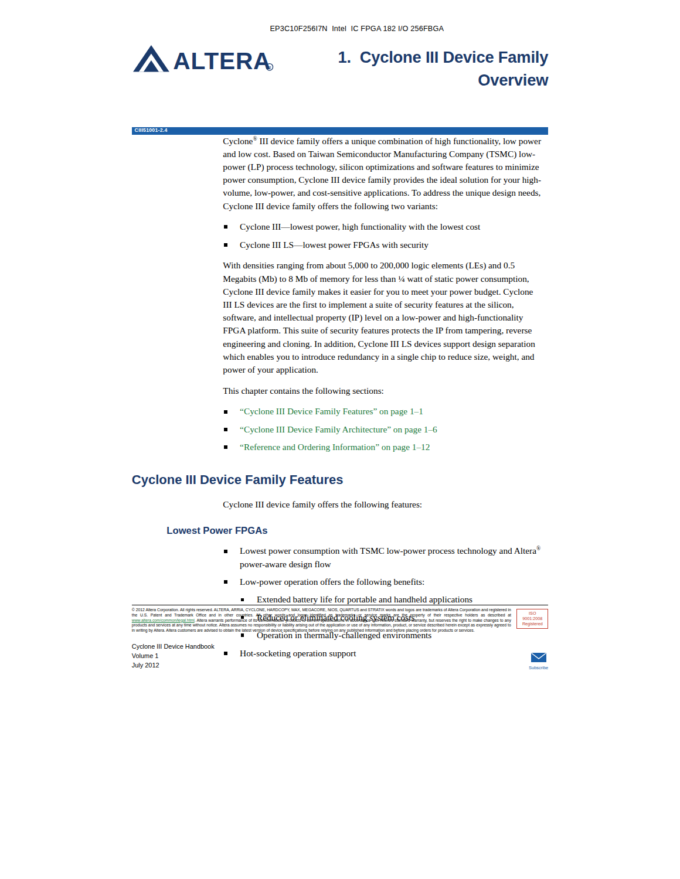EP3C10F256I7N Intel IC FPGA 182 I/O 256FBGA
ALTERA R
1. Cyclone III Device Family Overview
CIII51001-2.4
Cyclone® III device family offers a unique combination of high functionality, low power and low cost. Based on Taiwan Semiconductor Manufacturing Company (TSMC) low-power (LP) process technology, silicon optimizations and software features to minimize power consumption, Cyclone III device family provides the ideal solution for your high-volume, low-power, and cost-sensitive applications. To address the unique design needs, Cyclone III device family offers the following two variants:
Cyclone III—lowest power, high functionality with the lowest cost
Cyclone III LS—lowest power FPGAs with security
With densities ranging from about 5,000 to 200,000 logic elements (LEs) and 0.5 Megabits (Mb) to 8 Mb of memory for less than ¼ watt of static power consumption, Cyclone III device family makes it easier for you to meet your power budget. Cyclone III LS devices are the first to implement a suite of security features at the silicon, software, and intellectual property (IP) level on a low-power and high-functionality FPGA platform. This suite of security features protects the IP from tampering, reverse engineering and cloning. In addition, Cyclone III LS devices support design separation which enables you to introduce redundancy in a single chip to reduce size, weight, and power of your application.
This chapter contains the following sections:
“Cyclone III Device Family Features” on page 1–1
“Cyclone III Device Family Architecture” on page 1–6
“Reference and Ordering Information” on page 1–12
Cyclone III Device Family Features
Cyclone III device family offers the following features:
Lowest Power FPGAs
Lowest power consumption with TSMC low-power process technology and Altera® power-aware design flow
Low-power operation offers the following benefits:
Extended battery life for portable and handheld applications
Reduced or eliminated cooling system costs
Operation in thermally-challenged environments
Hot-socketing operation support
© 2012 Altera Corporation. All rights reserved. ALTERA, ARRIA, CYCLONE, HARDCOPY, MAX, MEGACORE, NIOS, QUARTUS and STRATIX words and logos are trademarks of Altera Corporation and registered in the U.S. Patent and Trademark Office and in other countries. All other words and logos identified as trademarks or service marks are the property of their respective holders as described at www.altera.com/common/legal.html. Altera warrants performance of its semiconductor products to current specifications in accordance with Altera's standard warranty, but reserves the right to make changes to any products and services at any time without notice. Altera assumes no responsibility or liability arising out of the application or use of any information, product, or service described herein except as expressly agreed to in writing by Altera. Altera customers are advised to obtain the latest version of device specifications before relying on any published information and before placing orders for products or services.
ISO
9001:2008
Registered
Cyclone III Device Handbook
Volume 1
July 2012
Subscribe